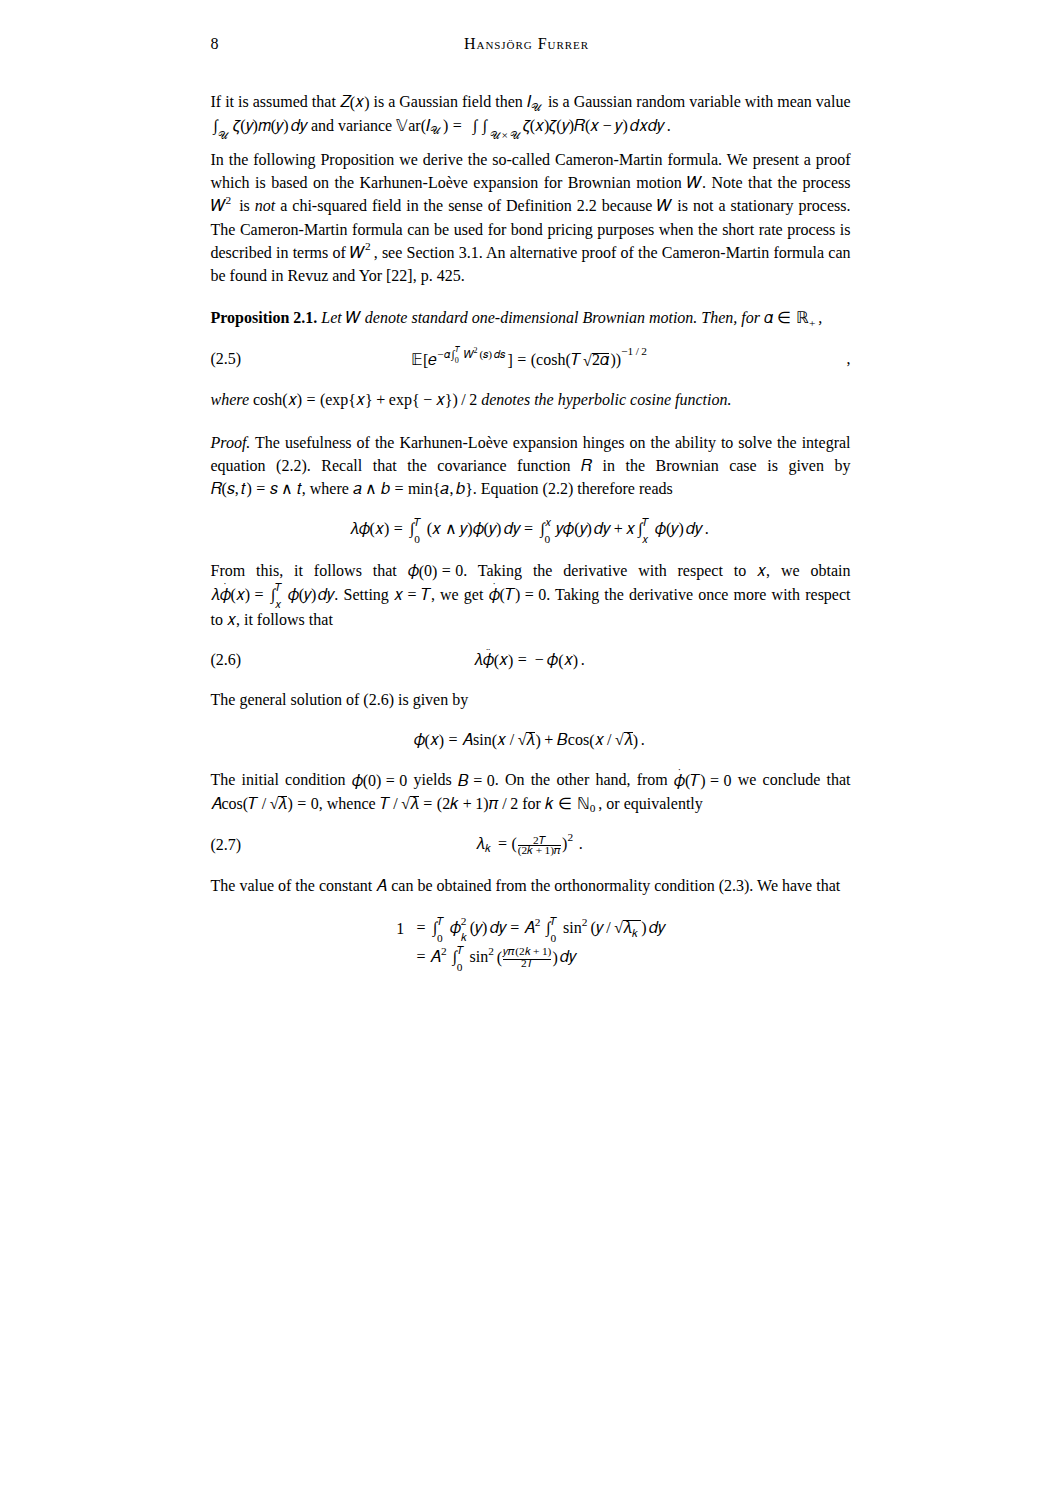8 Hansjörg Furrer
If it is assumed that Z(x) is a Gaussian field then I𝒰 is a Gaussian random variable with mean value ∫𝒰ζ(y)m(y)dy and variance 𝕍ar(I𝒰)= ∫∫𝒰×𝒰ζ(x)ζ(y)R(x−y)dxdy.
In the following Proposition we derive the so-called Cameron-Martin formula. We present a proof which is based on the Karhunen-Loève expansion for Brownian motion W. Note that the process W2 is not a chi-squared field in the sense of Definition 2.2 because W is not a stationary process. The Cameron-Martin formula can be used for bond pricing purposes when the short rate process is described in terms of W2, see Section 3.1. An alternative proof of the Cameron-Martin formula can be found in Revuz and Yor [22], p. 425.
Proposition 2.1. Let W denote standard one-dimensional Brownian motion. Then, for α∈ℝ+,
(2.5) 𝔼 [ e −α∫0TW2(s)ds ] = ( cosh (T2α) ) −1/2 ,
where cosh(x)=(exp{x}+exp{−x})/2 denotes the hyperbolic cosine function.
Proof. The usefulness of the Karhunen-Loève expansion hinges on the ability to solve the integral equation (2.2). Recall that the covariance function R in the Brownian case is given by R(s,t)=s∧t, where a∧b=min{a,b}. Equation (2.2) therefore reads
λϕ(x) = ∫0T (x∧y)ϕ(y)dy = ∫0x yϕ(y)dy + x ∫xT ϕ(y)dy .
From this, it follows that ϕ(0)=0. Taking the derivative with respect to x, we obtain λϕ˙(x)=∫xTϕ(y)dy. Setting x=T, we get ϕ˙(T)=0. Taking the derivative once more with respect to x, it follows that
(2.6) λϕ¨(x) = −ϕ(x).
The general solution of (2.6) is given by
ϕ(x) = Asin(x/λ) + Bcos(x/λ) .
The initial condition ϕ(0)=0 yields B=0. On the other hand, from ϕ˙(T)=0 we conclude that Acos(T/λ)=0, whence T/λ=(2k+1)π/2 for k∈ℕ0, or equivalently
(2.7) λk = ( 2T (2k+1)π ) 2 .
The value of the constant A can be obtained from the orthonormality condition (2.3). We have that
| 1 | = ∫ 0 T ϕ k 2 ( y ) d y = A 2 ∫ 0 T sin 2 ( y / λ k ) d y |
| | = A 2 ∫ 0 T sin 2 ( y π ( 2 k + 1 ) 2 T ) d y |